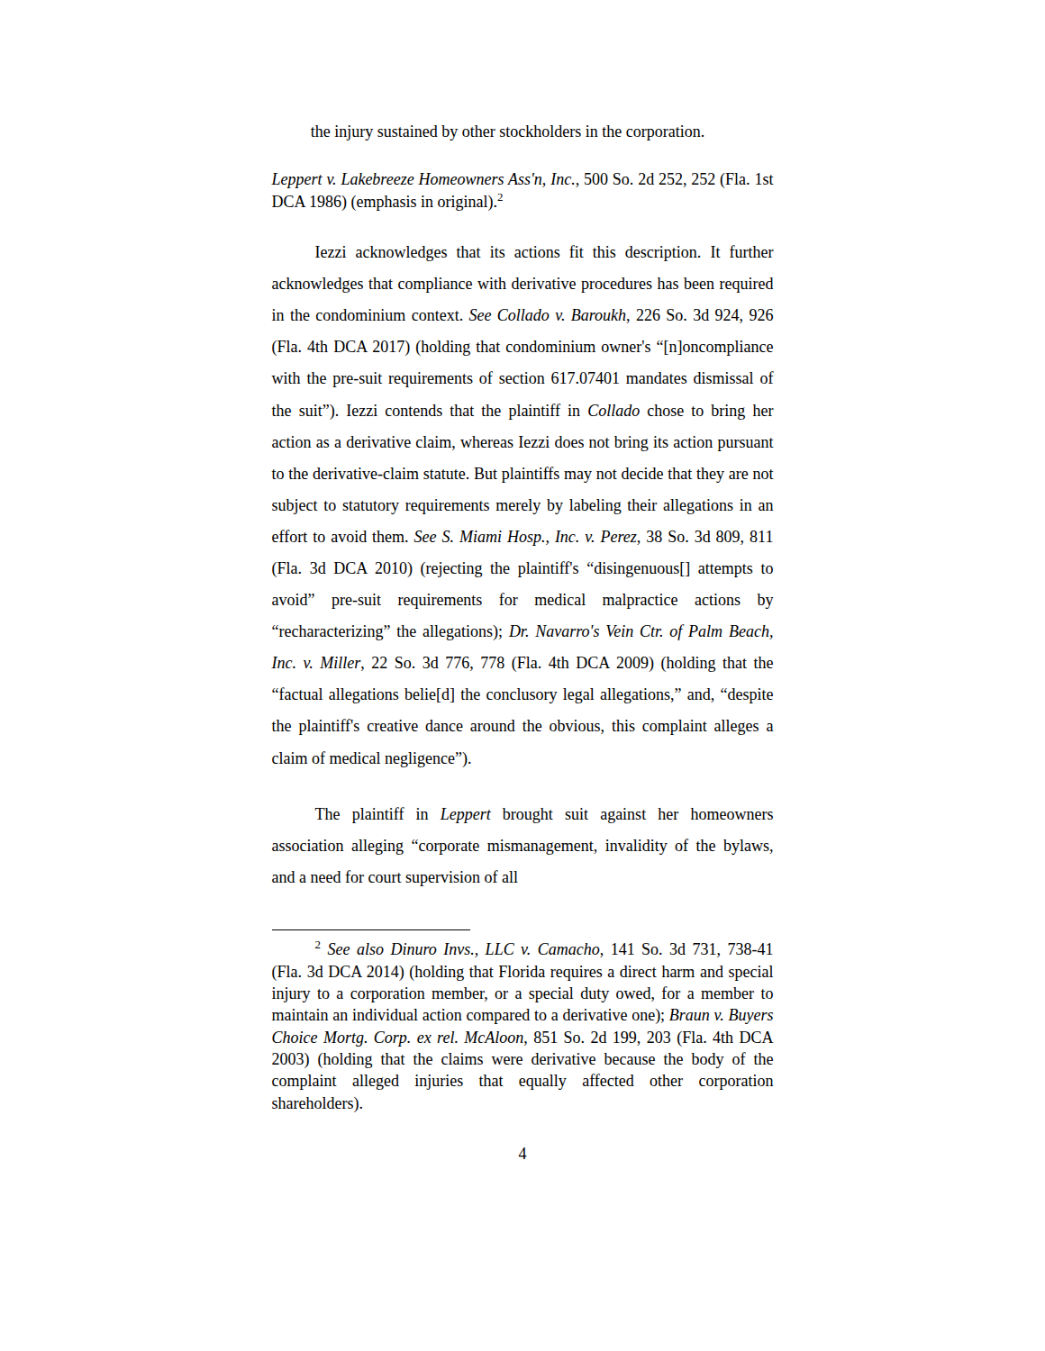the injury sustained by other stockholders in the corporation.
Leppert v. Lakebreeze Homeowners Ass'n, Inc., 500 So. 2d 252, 252 (Fla. 1st DCA 1986) (emphasis in original).2
Iezzi acknowledges that its actions fit this description. It further acknowledges that compliance with derivative procedures has been required in the condominium context. See Collado v. Baroukh, 226 So. 3d 924, 926 (Fla. 4th DCA 2017) (holding that condominium owner's “[n]oncompliance with the pre-suit requirements of section 617.07401 mandates dismissal of the suit”). Iezzi contends that the plaintiff in Collado chose to bring her action as a derivative claim, whereas Iezzi does not bring its action pursuant to the derivative-claim statute. But plaintiffs may not decide that they are not subject to statutory requirements merely by labeling their allegations in an effort to avoid them. See S. Miami Hosp., Inc. v. Perez, 38 So. 3d 809, 811 (Fla. 3d DCA 2010) (rejecting the plaintiff's “disingenuous[] attempts to avoid” pre-suit requirements for medical malpractice actions by “recharacterizing” the allegations); Dr. Navarro's Vein Ctr. of Palm Beach, Inc. v. Miller, 22 So. 3d 776, 778 (Fla. 4th DCA 2009) (holding that the “factual allegations belie[d] the conclusory legal allegations,” and, “despite the plaintiff's creative dance around the obvious, this complaint alleges a claim of medical negligence”).
The plaintiff in Leppert brought suit against her homeowners association alleging “corporate mismanagement, invalidity of the bylaws, and a need for court supervision of all
2 See also Dinuro Invs., LLC v. Camacho, 141 So. 3d 731, 738-41 (Fla. 3d DCA 2014) (holding that Florida requires a direct harm and special injury to a corporation member, or a special duty owed, for a member to maintain an individual action compared to a derivative one); Braun v. Buyers Choice Mortg. Corp. ex rel. McAloon, 851 So. 2d 199, 203 (Fla. 4th DCA 2003) (holding that the claims were derivative because the body of the complaint alleged injuries that equally affected other corporation shareholders).
4